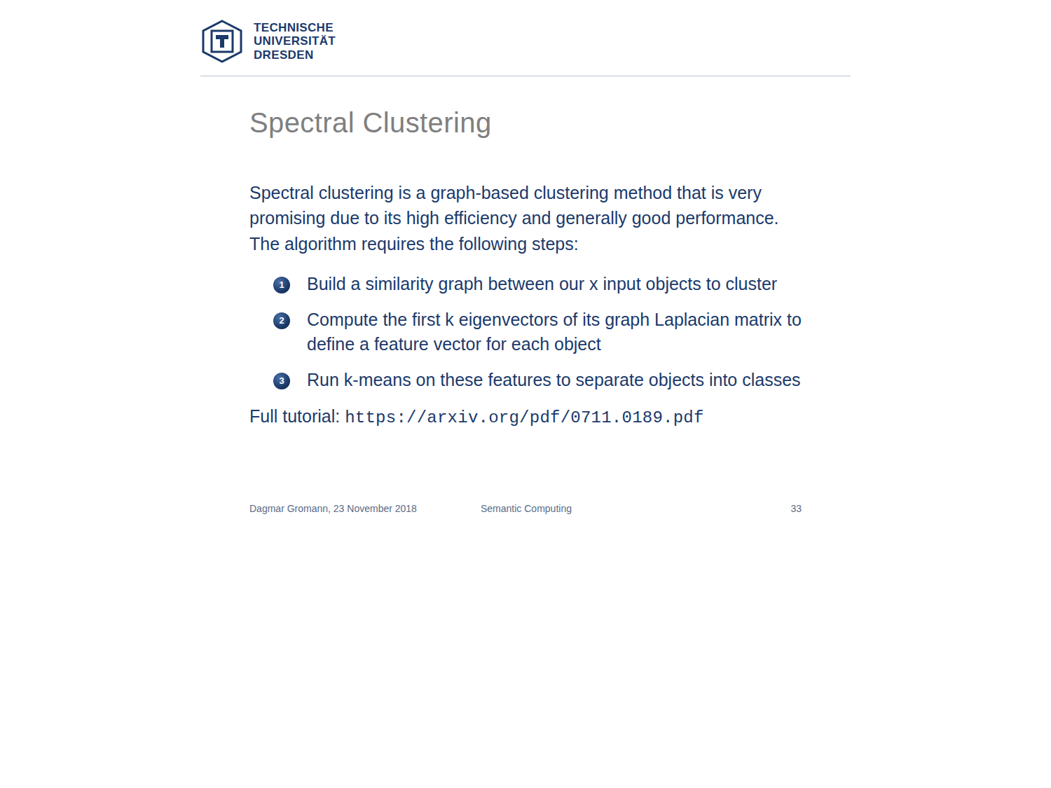Technische
Universität
Dresden
Spectral Clustering
Spectral clustering is a graph-based clustering method that is very promising due to its high efficiency and generally good performance. The algorithm requires the following steps:
Build a similarity graph between our x input objects to cluster
Compute the first k eigenvectors of its graph Laplacian matrix to define a feature vector for each object
Run k-means on these features to separate objects into classes
Full tutorial: https://arxiv.org/pdf/0711.0189.pdf
Dagmar Gromann, 23 November 2018
Semantic Computing
33